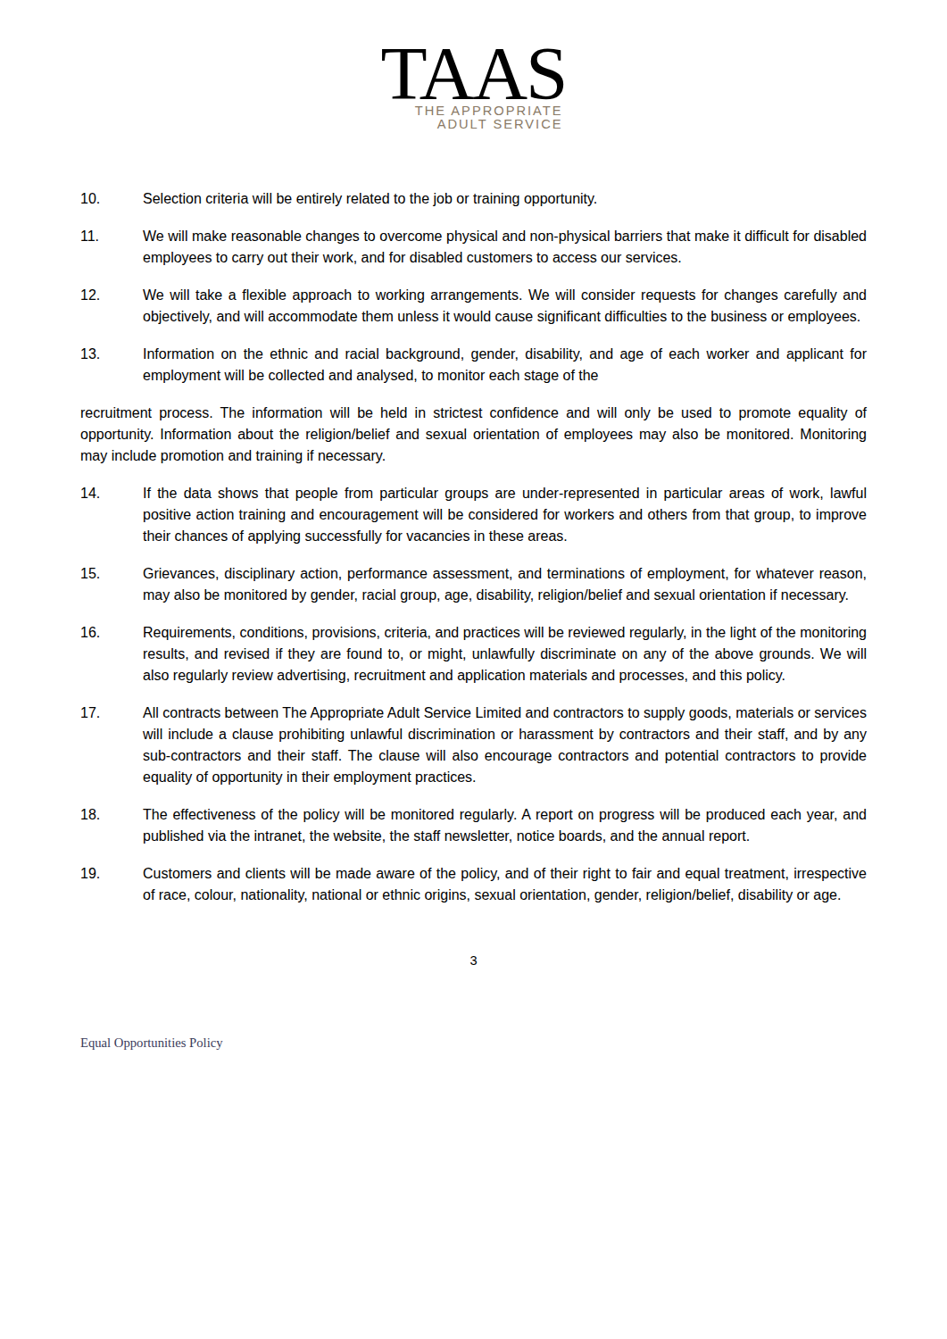TAAS THE APPROPRIATE
ADULT SERVICE
10.
Selection criteria will be entirely related to the job or training opportunity.
11.
We will make reasonable changes to overcome physical and non-physical barriers that make it difficult for disabled employees to carry out their work, and for disabled customers to access our services.
12.
We will take a flexible approach to working arrangements. We will consider requests for changes carefully and objectively, and will accommodate them unless it would cause significant difficulties to the business or employees.
13.
Information on the ethnic and racial background, gender, disability, and age of each worker and applicant for employment will be collected and analysed, to monitor each stage of the
recruitment process. The information will be held in strictest confidence and will only be used to promote equality of opportunity. Information about the religion/belief and sexual orientation of employees may also be monitored. Monitoring may include promotion and training if necessary.
14.
If the data shows that people from particular groups are under-represented in particular areas of work, lawful positive action training and encouragement will be considered for workers and others from that group, to improve their chances of applying successfully for vacancies in these areas.
15.
Grievances, disciplinary action, performance assessment, and terminations of employment, for whatever reason, may also be monitored by gender, racial group, age, disability, religion/belief and sexual orientation if necessary.
16.
Requirements, conditions, provisions, criteria, and practices will be reviewed regularly, in the light of the monitoring results, and revised if they are found to, or might, unlawfully discriminate on any of the above grounds. We will also regularly review advertising, recruitment and application materials and processes, and this policy.
17.
All contracts between The Appropriate Adult Service Limited and contractors to supply goods, materials or services will include a clause prohibiting unlawful discrimination or harassment by contractors and their staff, and by any sub-contractors and their staff. The clause will also encourage contractors and potential contractors to provide equality of opportunity in their employment practices.
18.
The effectiveness of the policy will be monitored regularly. A report on progress will be produced each year, and published via the intranet, the website, the staff newsletter, notice boards, and the annual report.
19.
Customers and clients will be made aware of the policy, and of their right to fair and equal treatment, irrespective of race, colour, nationality, national or ethnic origins, sexual orientation, gender, religion/belief, disability or age.
3
Equal Opportunities Policy